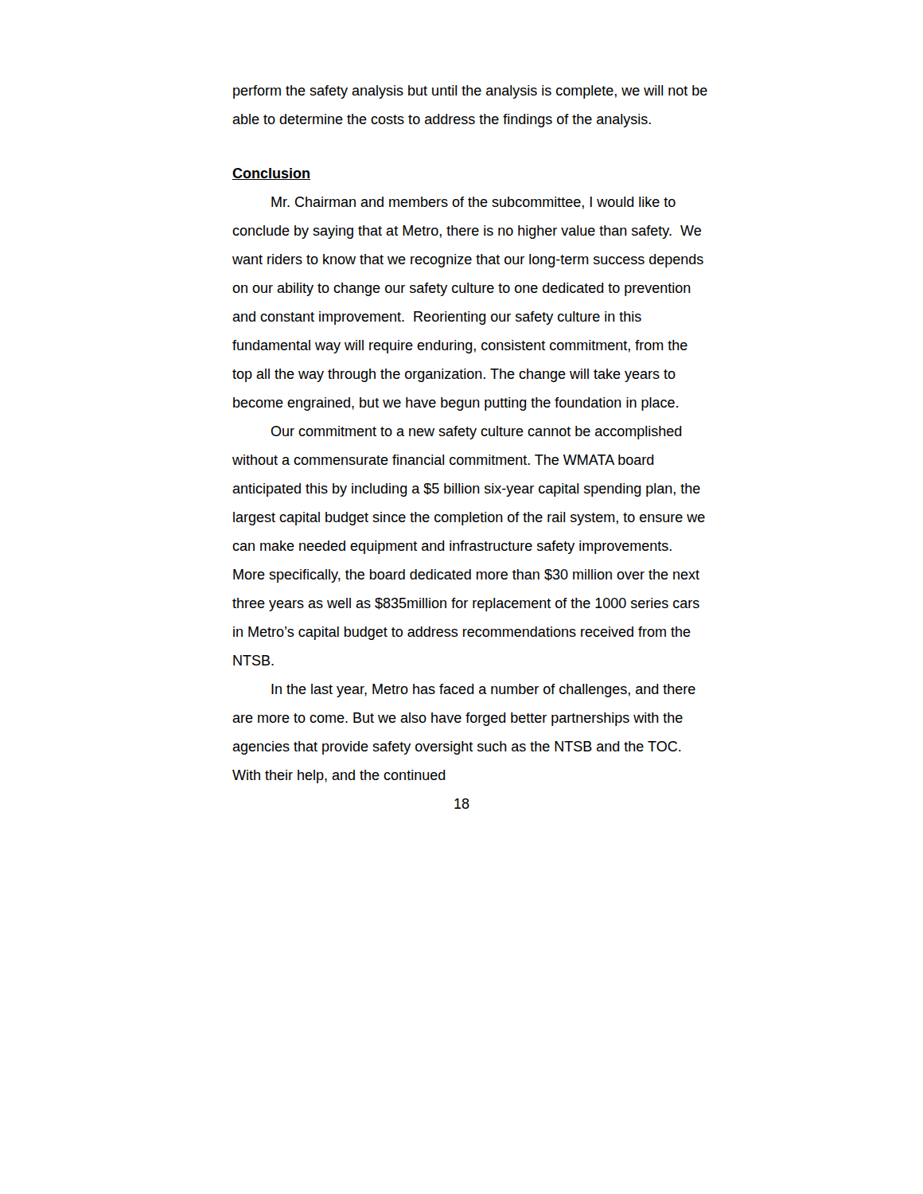perform the safety analysis but until the analysis is complete, we will not be able to determine the costs to address the findings of the analysis.
Conclusion
Mr. Chairman and members of the subcommittee, I would like to conclude by saying that at Metro, there is no higher value than safety. We want riders to know that we recognize that our long-term success depends on our ability to change our safety culture to one dedicated to prevention and constant improvement. Reorienting our safety culture in this fundamental way will require enduring, consistent commitment, from the top all the way through the organization. The change will take years to become engrained, but we have begun putting the foundation in place.
Our commitment to a new safety culture cannot be accomplished without a commensurate financial commitment. The WMATA board anticipated this by including a $5 billion six-year capital spending plan, the largest capital budget since the completion of the rail system, to ensure we can make needed equipment and infrastructure safety improvements. More specifically, the board dedicated more than $30 million over the next three years as well as $835million for replacement of the 1000 series cars in Metro’s capital budget to address recommendations received from the NTSB.
In the last year, Metro has faced a number of challenges, and there are more to come. But we also have forged better partnerships with the agencies that provide safety oversight such as the NTSB and the TOC. With their help, and the continued
18